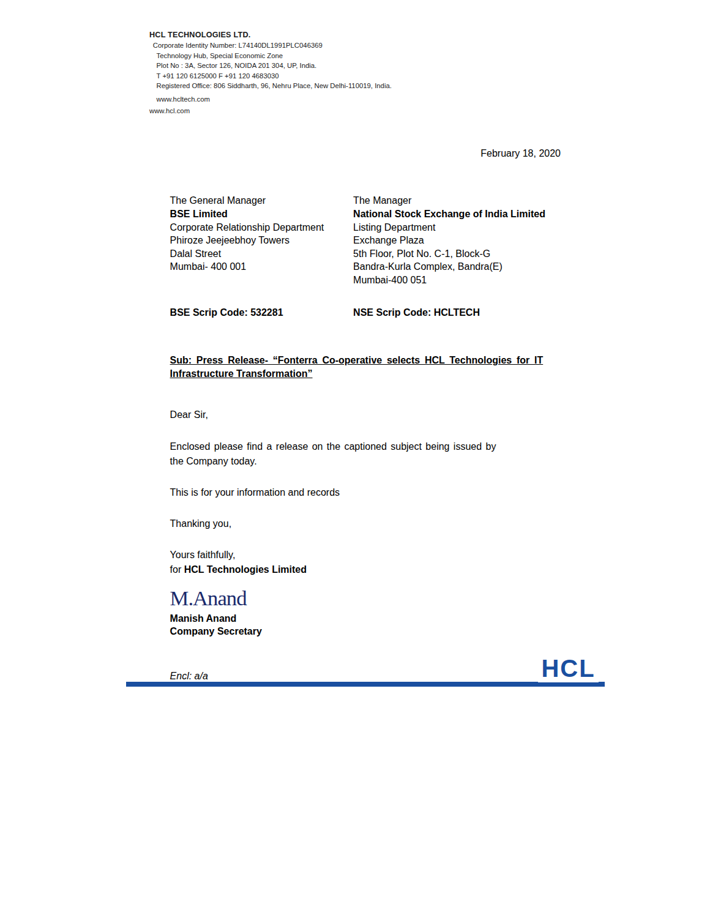HCL TECHNOLOGIES LTD.
Corporate Identity Number: L74140DL1991PLC046369
Technology Hub, Special Economic Zone
Plot No : 3A, Sector 126, NOIDA 201 304, UP, India.
T +91 120 6125000 F +91 120 4683030
Registered Office: 806 Siddharth, 96, Nehru Place, New Delhi-110019, India.
www.hcltech.com
www.hcl.com
February 18, 2020
| The General Manager BSE Limited Corporate Relationship Department Phiroze Jeejeebhoy Towers Dalal Street Mumbai- 400 001 | The Manager National Stock Exchange of India Limited Listing Department Exchange Plaza 5th Floor, Plot No. C-1, Block-G Bandra-Kurla Complex, Bandra(E) Mumbai-400 051 |
| BSE Scrip Code: 532281 | NSE Scrip Code: HCLTECH |
Sub: Press Release- “Fonterra Co-operative selects HCL Technologies for IT Infrastructure Transformation”
Dear Sir,
Enclosed please find a release on the captioned subject being issued by the Company today.
This is for your information and records
Thanking you,
Yours faithfully,
for HCL Technologies Limited
M.Anand
Manish Anand
Company Secretary
Encl: a/a
HCL